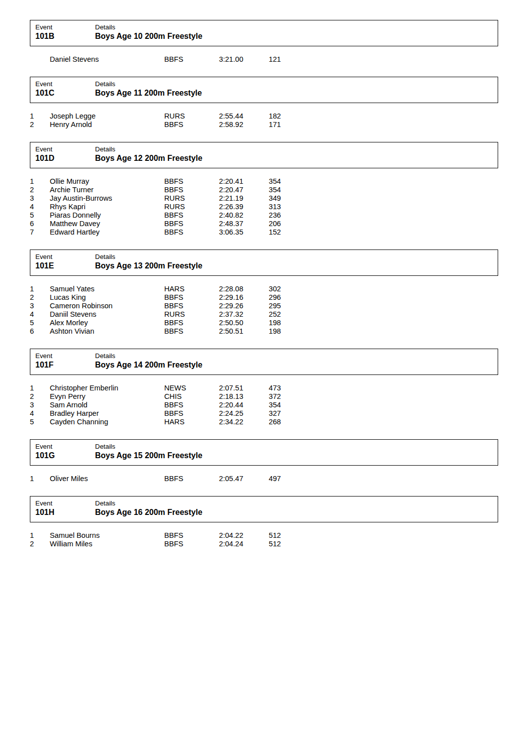Event Details
101B Boys Age 10 200m Freestyle
| | Daniel Stevens | BBFS | 3:21.00 | 121 |
Event Details
101C Boys Age 11 200m Freestyle
| 1 | Joseph Legge | RURS | 2:55.44 | 182 |
| 2 | Henry Arnold | BBFS | 2:58.92 | 171 |
Event Details
101D Boys Age 12 200m Freestyle
| 1 | Ollie Murray | BBFS | 2:20.41 | 354 |
| 2 | Archie Turner | BBFS | 2:20.47 | 354 |
| 3 | Jay Austin-Burrows | RURS | 2:21.19 | 349 |
| 4 | Rhys Kapri | RURS | 2:26.39 | 313 |
| 5 | Piaras Donnelly | BBFS | 2:40.82 | 236 |
| 6 | Matthew Davey | BBFS | 2:48.37 | 206 |
| 7 | Edward Hartley | BBFS | 3:06.35 | 152 |
Event Details
101E Boys Age 13 200m Freestyle
| 1 | Samuel Yates | HARS | 2:28.08 | 302 |
| 2 | Lucas King | BBFS | 2:29.16 | 296 |
| 3 | Cameron Robinson | BBFS | 2:29.26 | 295 |
| 4 | Daniil Stevens | RURS | 2:37.32 | 252 |
| 5 | Alex Morley | BBFS | 2:50.50 | 198 |
| 6 | Ashton Vivian | BBFS | 2:50.51 | 198 |
Event Details
101F Boys Age 14 200m Freestyle
| 1 | Christopher Emberlin | NEWS | 2:07.51 | 473 |
| 2 | Evyn Perry | CHIS | 2:18.13 | 372 |
| 3 | Sam Arnold | BBFS | 2:20.44 | 354 |
| 4 | Bradley Harper | BBFS | 2:24.25 | 327 |
| 5 | Cayden Channing | HARS | 2:34.22 | 268 |
Event Details
101G Boys Age 15 200m Freestyle
| 1 | Oliver Miles | BBFS | 2:05.47 | 497 |
Event Details
101H Boys Age 16 200m Freestyle
| 1 | Samuel Bourns | BBFS | 2:04.22 | 512 |
| 2 | William Miles | BBFS | 2:04.24 | 512 |